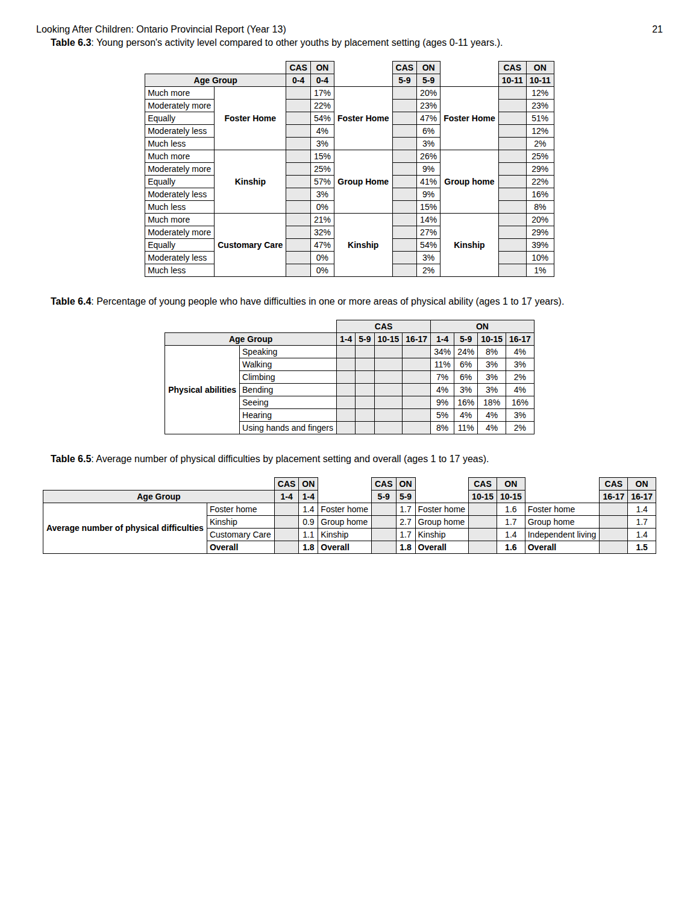Looking After Children: Ontario Provincial Report (Year 13)
21
Table 6.3: Young person's activity level compared to other youths by placement setting (ages 0-11 years.).
| | | CAS | ON | | CAS | ON | | CAS | ON |
| Age Group | 0-4 | 0-4 | | 5-9 | 5-9 | | 10-11 | 10-11 |
| Much more | Foster Home | | 17% | Foster Home | | 20% | Foster Home | | 12% |
| Moderately more | | 22% | | 23% | | 23% |
| Equally | | 54% | | 47% | | 51% |
| Moderately less | | 4% | | 6% | | 12% |
| Much less | | 3% | | 3% | | 2% |
| Much more | Kinship | | 15% | Group Home | | 26% | Group home | | 25% |
| Moderately more | | 25% | | 9% | | 29% |
| Equally | | 57% | | 41% | | 22% |
| Moderately less | | 3% | | 9% | | 16% |
| Much less | | 0% | | 15% | | 8% |
| Much more | Customary Care | | 21% | Kinship | | 14% | Kinship | | 20% |
| Moderately more | | 32% | | 27% | | 29% |
| Equally | | 47% | | 54% | | 39% |
| Moderately less | | 0% | | 3% | | 10% |
| Much less | | 0% | | 2% | | 1% |
Table 6.4: Percentage of young people who have difficulties in one or more areas of physical ability (ages 1 to 17 years).
| | CAS | ON |
| Age Group | 1-4 | 5-9 | 10-15 | 16-17 | 1-4 | 5-9 | 10-15 | 16-17 |
| Physical abilities | Speaking | | | | | 34% | 24% | 8% | 4% |
| Walking | | | | | 11% | 6% | 3% | 3% |
| Climbing | | | | | 7% | 6% | 3% | 2% |
| Bending | | | | | 4% | 3% | 3% | 4% |
| Seeing | | | | | 9% | 16% | 18% | 16% |
| Hearing | | | | | 5% | 4% | 4% | 3% |
| Using hands and fingers | | | | | 8% | 11% | 4% | 2% |
Table 6.5: Average number of physical difficulties by placement setting and overall (ages 1 to 17 yeas).
| | | CAS | ON | | CAS | ON | | CAS | ON | | CAS | ON |
| Age Group | 1-4 | 1-4 | | 5-9 | 5-9 | | 10-15 | 10-15 | | 16-17 | 16-17 |
| Average number of physical difficulties | Foster home | | 1.4 | Foster home | | 1.7 | Foster home | | 1.6 | Foster home | | 1.4 |
| Kinship | | 0.9 | Group home | | 2.7 | Group home | | 1.7 | Group home | | 1.7 |
| Customary Care | | 1.1 | Kinship | | 1.7 | Kinship | | 1.4 | Independent living | | 1.4 |
| Overall | | 1.8 | Overall | | 1.8 | Overall | | 1.6 | Overall | | 1.5 |